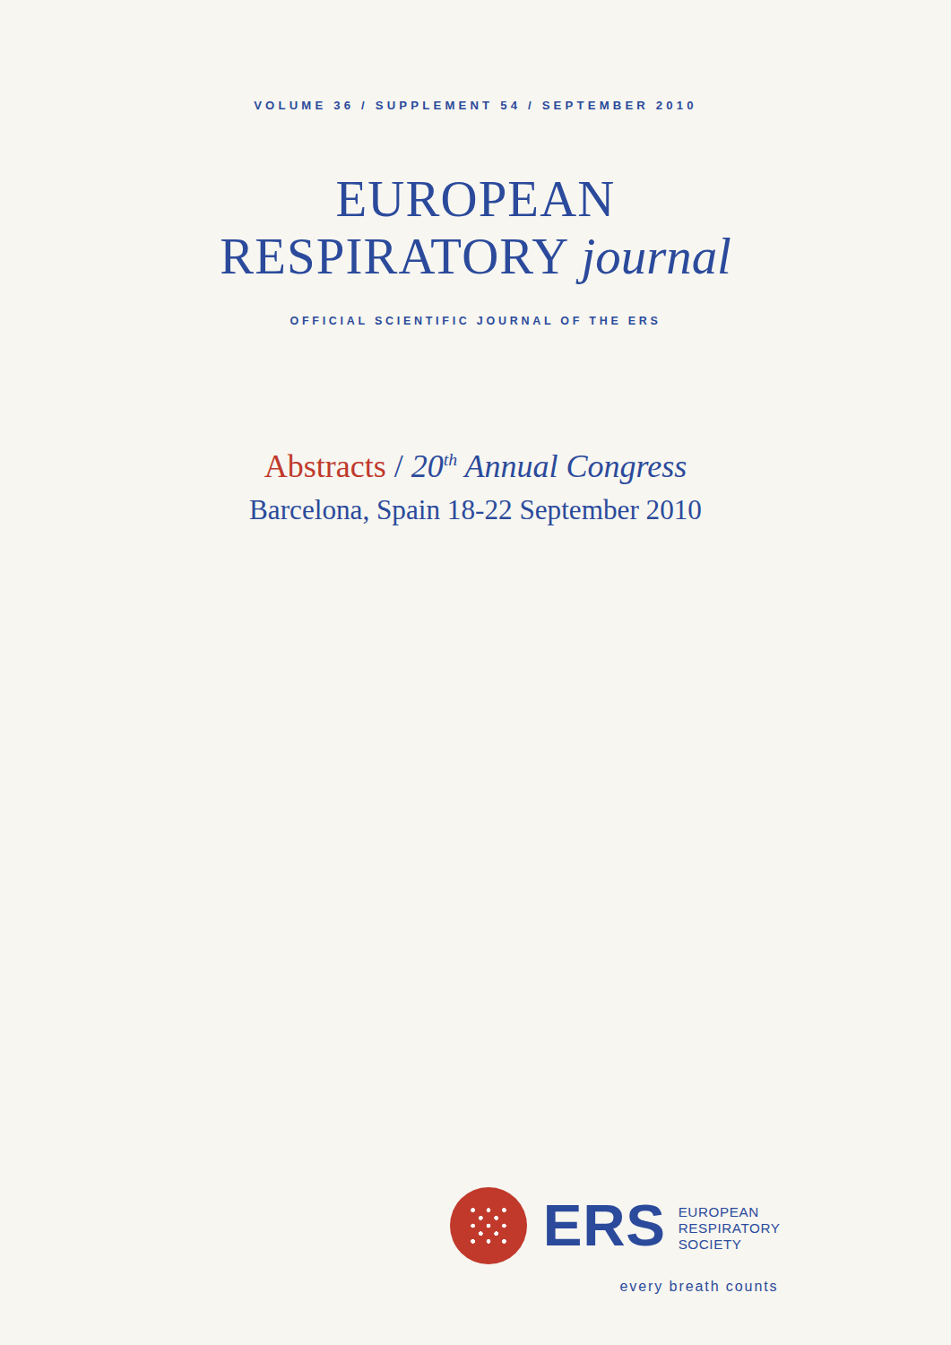Volume 36 / Supplement 54 / September 2010
European Respiratory journal
Official Scientific Journal of the ERS
Abstracts / 20th Annual Congress Barcelona, Spain 18-22 September 2010
ERS European
Respiratory
Society
every breath counts